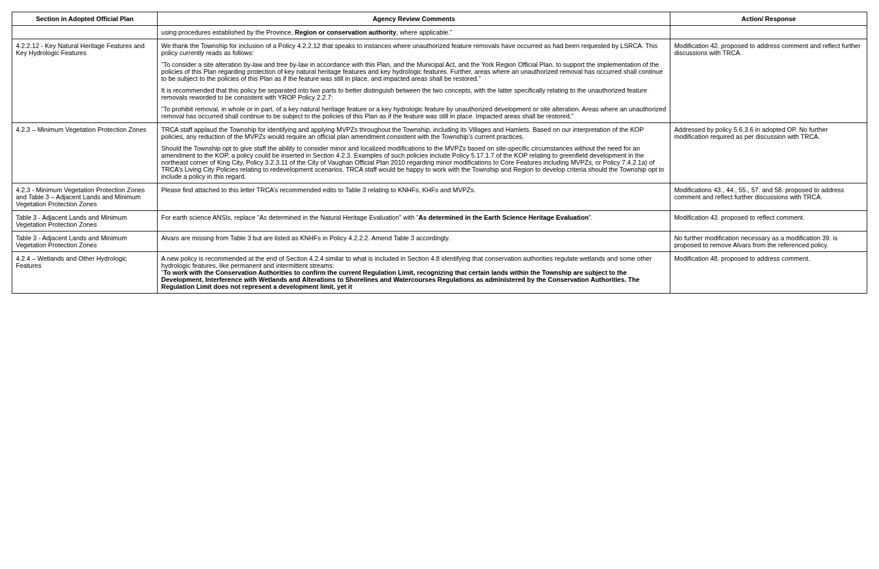| Section in Adopted Official Plan | Agency Review Comments | Action/ Response |
| --- | --- | --- |
| | using procedures established by the Province, Region or conservation authority , where applicable.” | |
| 4.2.2.12 - Key Natural Heritage Features and Key Hydrologic Features | We thank the Township for inclusion of a Policy 4.2.2.12 that speaks to instances where unauthorized feature removals have occurred as had been requested by LSRCA. This policy currently reads as follows: “To consider a site alteration by-law and tree by-law in accordance with this Plan, and the Municipal Act, and the York Region Official Plan, to support the implementation of the policies of this Plan regarding protection of key natural heritage features and key hydrologic features. Further, areas where an unauthorized removal has occurred shall continue to be subject to the policies of this Plan as if the feature was still in place, and impacted areas shall be restored.” It is recommended that this policy be separated into two parts to better distinguish between the two concepts, with the latter specifically relating to the unauthorized feature removals reworded to be consistent with YROP Policy 2.2.7: “To prohibit removal, in whole or in part, of a key natural heritage feature or a key hydrologic feature by unauthorized development or site alteration. Areas where an unauthorized removal has occurred shall continue to be subject to the policies of this Plan as if the feature was still in place. Impacted areas shall be restored.” | Modification 42. proposed to address comment and reflect further discussions with TRCA. |
| 4.2.3 – Minimum Vegetation Protection Zones | TRCA staff applaud the Township for identifying and applying MVPZs throughout the Township, including its Villages and Hamlets. Based on our interpretation of the KOP policies, any reduction of the MVPZs would require an official plan amendment consistent with the Township’s current practices. Should the Township opt to give staff the ability to consider minor and localized modifications to the MVPZs based on site-specific circumstances without the need for an amendment to the KOP, a policy could be inserted in Section 4.2.3. Examples of such policies include Policy 5.17.1.7 of the KOP relating to greenfield development in the northeast corner of King City, Policy 3.2.3.11 of the City of Vaughan Official Plan 2010 regarding minor modifications to Core Features including MVPZs, or Policy 7.4.2.1a) of TRCA’s Living City Policies relating to redevelopment scenarios. TRCA staff would be happy to work with the Township and Region to develop criteria should the Township opt to include a policy in this regard. | Addressed by policy 5.6.3.6 in adopted OP. No further modification required as per discussion with TRCA. |
| 4.2.3 - Minimum Vegetation Protection Zones and Table 3 – Adjacent Lands and Minimum Vegetation Protection Zones | Please find attached to this letter TRCA’s recommended edits to Table 3 relating to KNHFs, KHFs and MVPZs. | Modifications 43., 44., 55., 57. and 58. proposed to address comment and reflect further discussions with TRCA. |
| Table 3 - Adjacent Lands and Minimum Vegetation Protection Zones | For earth science ANSIs, replace “As determined in the Natural Heritage Evaluation” with “ As determined in the Earth Science Heritage Evaluation ”. | Modification 43. proposed to reflect comment. |
| Table 3 - Adjacent Lands and Minimum Vegetation Protection Zones | Alvars are missing from Table 3 but are listed as KNHFs in Policy 4.2.2.2. Amend Table 3 accordingly. | No further modification necessary as a modification 39. is proposed to remove Alvars from the referenced policy. |
| 4.2.4 – Wetlands and Other Hydrologic Features | A new policy is recommended at the end of Section 4.2.4 similar to what is included in Section 4.8 identifying that conservation authorities regulate wetlands and some other hydrologic features, like permanent and intermittent streams: “ To work with the Conservation Authorities to confirm the current Regulation Limit, recognizing that certain lands within the Township are subject to the Development, Interference with Wetlands and Alterations to Shorelines and Watercourses Regulations as administered by the Conservation Authorities. The Regulation Limit does not represent a development limit, yet it | Modification 48. proposed to address comment. |